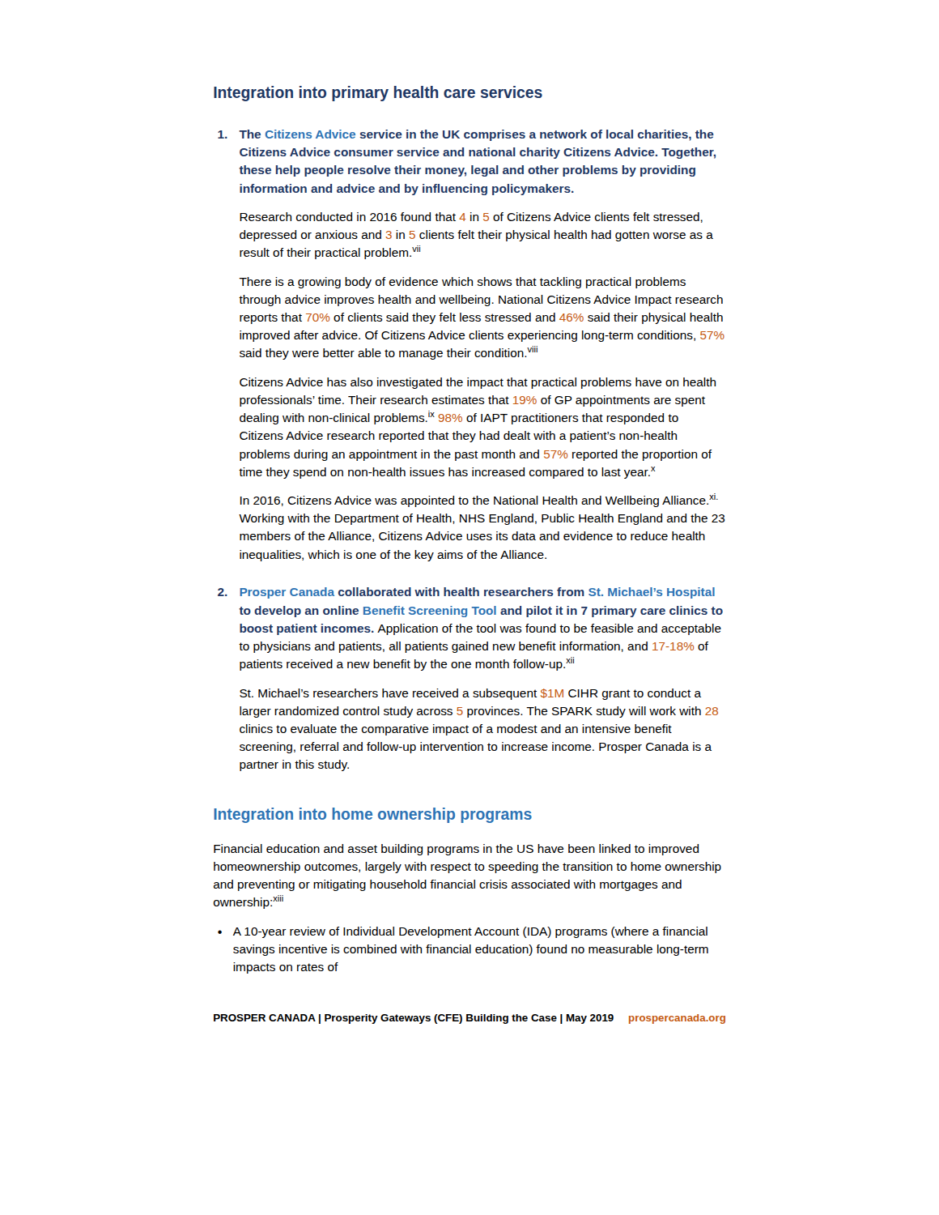Integration into primary health care services
The Citizens Advice service in the UK comprises a network of local charities, the Citizens Advice consumer service and national charity Citizens Advice. Together, these help people resolve their money, legal and other problems by providing information and advice and by influencing policymakers.
Research conducted in 2016 found that 4 in 5 of Citizens Advice clients felt stressed, depressed or anxious and 3 in 5 clients felt their physical health had gotten worse as a result of their practical problem.vii
There is a growing body of evidence which shows that tackling practical problems through advice improves health and wellbeing. National Citizens Advice Impact research reports that 70% of clients said they felt less stressed and 46% said their physical health improved after advice. Of Citizens Advice clients experiencing long-term conditions, 57% said they were better able to manage their condition.viii
Citizens Advice has also investigated the impact that practical problems have on health professionals’ time. Their research estimates that 19% of GP appointments are spent dealing with non-clinical problems.ix 98% of IAPT practitioners that responded to Citizens Advice research reported that they had dealt with a patient’s non-health problems during an appointment in the past month and 57% reported the proportion of time they spend on non-health issues has increased compared to last year.x
In 2016, Citizens Advice was appointed to the National Health and Wellbeing Alliance.xi. Working with the Department of Health, NHS England, Public Health England and the 23 members of the Alliance, Citizens Advice uses its data and evidence to reduce health inequalities, which is one of the key aims of the Alliance.
Prosper Canada collaborated with health researchers from St. Michael’s Hospital to develop an online Benefit Screening Tool and pilot it in 7 primary care clinics to boost patient incomes. Application of the tool was found to be feasible and acceptable to physicians and patients, all patients gained new benefit information, and 17-18% of patients received a new benefit by the one month follow-up.xii
St. Michael’s researchers have received a subsequent $1M CIHR grant to conduct a larger randomized control study across 5 provinces. The SPARK study will work with 28 clinics to evaluate the comparative impact of a modest and an intensive benefit screening, referral and follow-up intervention to increase income. Prosper Canada is a partner in this study.
Integration into home ownership programs
Financial education and asset building programs in the US have been linked to improved homeownership outcomes, largely with respect to speeding the transition to home ownership and preventing or mitigating household financial crisis associated with mortgages and ownership:xiii
A 10-year review of Individual Development Account (IDA) programs (where a financial savings incentive is combined with financial education) found no measurable long-term impacts on rates of
PROSPER CANADA | Prosperity Gateways (CFE) Building the Case | May 2019
prospercanada.org